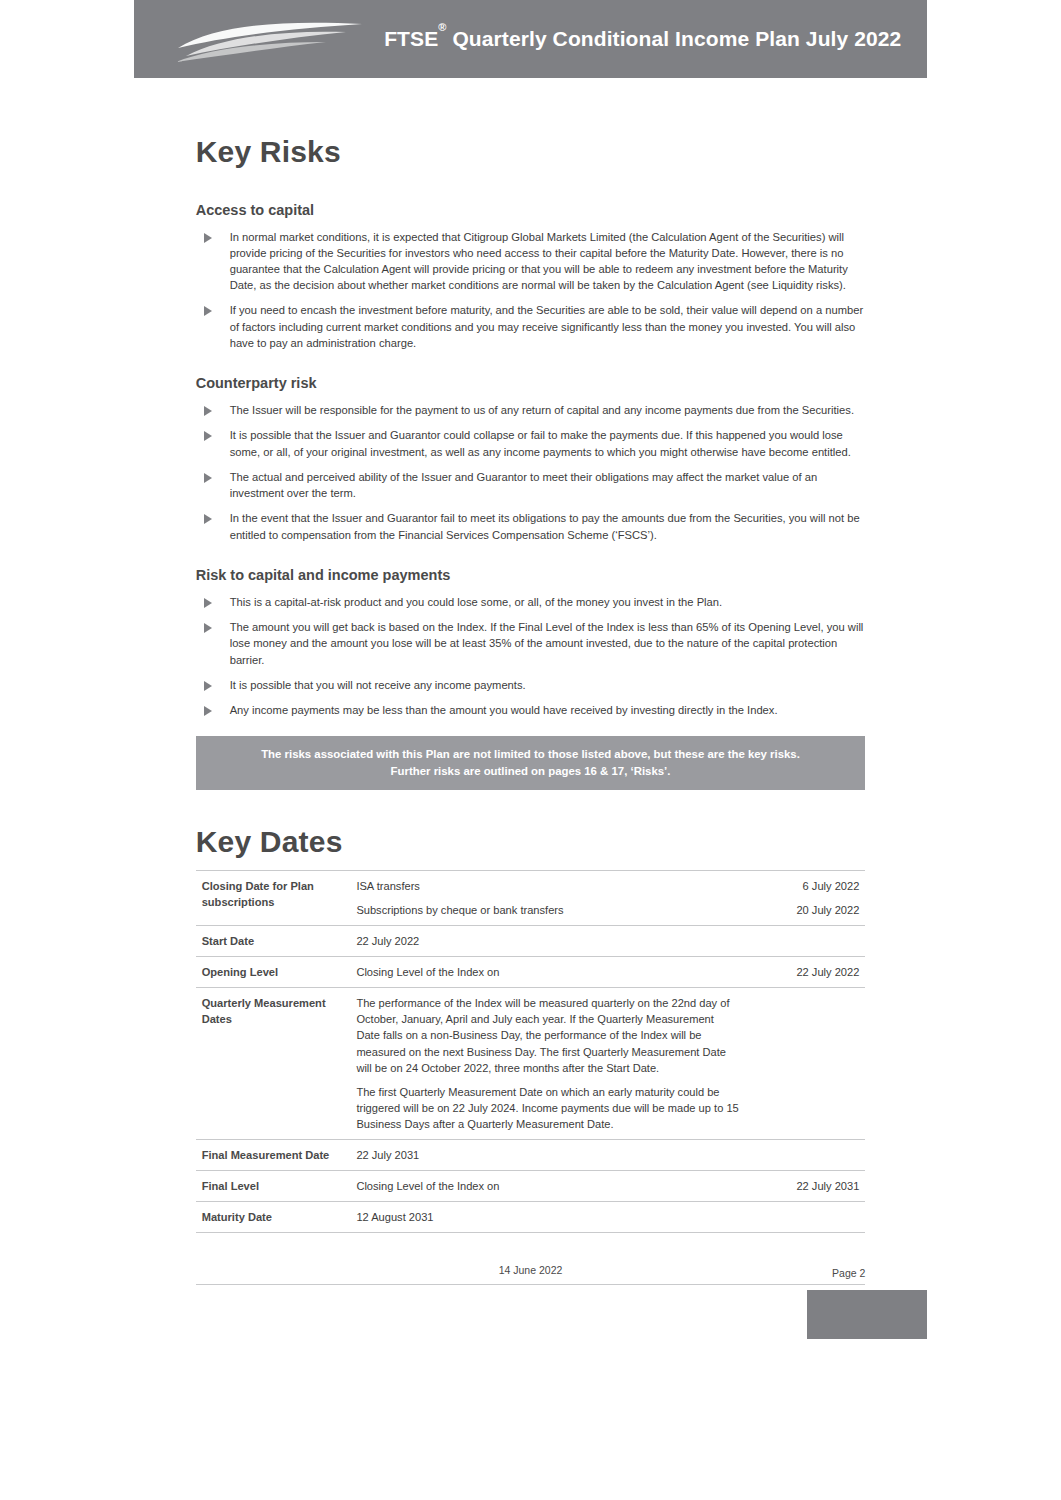FTSE® Quarterly Conditional Income Plan July 2022
Key Risks
Access to capital
In normal market conditions, it is expected that Citigroup Global Markets Limited (the Calculation Agent of the Securities) will provide pricing of the Securities for investors who need access to their capital before the Maturity Date. However, there is no guarantee that the Calculation Agent will provide pricing or that you will be able to redeem any investment before the Maturity Date, as the decision about whether market conditions are normal will be taken by the Calculation Agent (see Liquidity risks).
If you need to encash the investment before maturity, and the Securities are able to be sold, their value will depend on a number of factors including current market conditions and you may receive significantly less than the money you invested. You will also have to pay an administration charge.
Counterparty risk
The Issuer will be responsible for the payment to us of any return of capital and any income payments due from the Securities.
It is possible that the Issuer and Guarantor could collapse or fail to make the payments due. If this happened you would lose some, or all, of your original investment, as well as any income payments to which you might otherwise have become entitled.
The actual and perceived ability of the Issuer and Guarantor to meet their obligations may affect the market value of an investment over the term.
In the event that the Issuer and Guarantor fail to meet its obligations to pay the amounts due from the Securities, you will not be entitled to compensation from the Financial Services Compensation Scheme (‘FSCS’).
Risk to capital and income payments
This is a capital-at-risk product and you could lose some, or all, of the money you invest in the Plan.
The amount you will get back is based on the Index. If the Final Level of the Index is less than 65% of its Opening Level, you will lose money and the amount you lose will be at least 35% of the amount invested, due to the nature of the capital protection barrier.
It is possible that you will not receive any income payments.
Any income payments may be less than the amount you would have received by investing directly in the Index.
The risks associated with this Plan are not limited to those listed above, but these are the key risks.
Further risks are outlined on pages 16 & 17, ‘Risks’.
Key Dates
| Closing Date for Plan subscriptions | ISA transfers Subscriptions by cheque or bank transfers | 6 July 2022 20 July 2022 |
| Start Date | 22 July 2022 | |
| Opening Level | Closing Level of the Index on | 22 July 2022 |
| Quarterly Measurement Dates | The performance of the Index will be measured quarterly on the 22nd day of October, January, April and July each year. If the Quarterly Measurement Date falls on a non-Business Day, the performance of the Index will be measured on the next Business Day. The first Quarterly Measurement Date will be on 24 October 2022, three months after the Start Date. The first Quarterly Measurement Date on which an early maturity could be triggered will be on 22 July 2024. Income payments due will be made up to 15 Business Days after a Quarterly Measurement Date. | |
| Final Measurement Date | 22 July 2031 | |
| Final Level | Closing Level of the Index on | 22 July 2031 |
| Maturity Date | 12 August 2031 | |
14 June 2022
Page 2